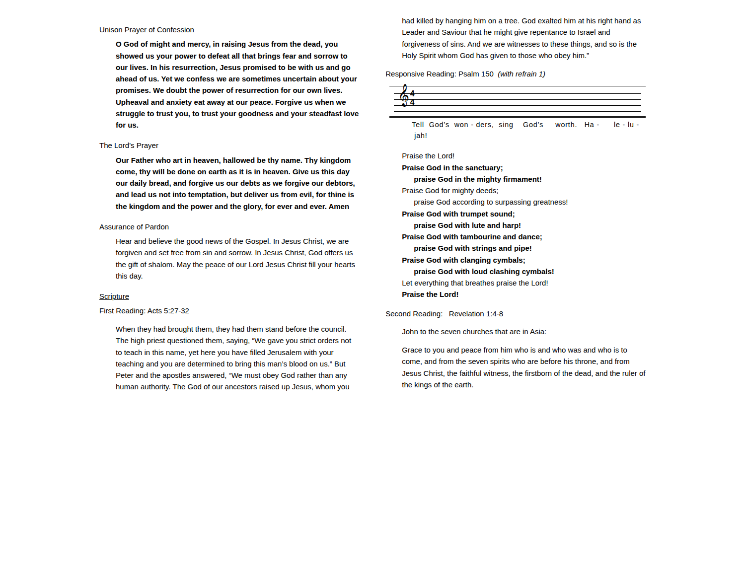Unison Prayer of Confession
O God of might and mercy, in raising Jesus from the dead, you showed us your power to defeat all that brings fear and sorrow to our lives. In his resurrection, Jesus promised to be with us and go ahead of us. Yet we confess we are sometimes uncertain about your promises. We doubt the power of resurrection for our own lives. Upheaval and anxiety eat away at our peace. Forgive us when we struggle to trust you, to trust your goodness and your steadfast love for us.
The Lord’s Prayer
Our Father who art in heaven, hallowed be thy name. Thy kingdom come, thy will be done on earth as it is in heaven. Give us this day our daily bread, and forgive us our debts as we forgive our debtors, and lead us not into temptation, but deliver us from evil, for thine is the kingdom and the power and the glory, for ever and ever. Amen
Assurance of Pardon
Hear and believe the good news of the Gospel. In Jesus Christ, we are forgiven and set free from sin and sorrow. In Jesus Christ, God offers us the gift of shalom. May the peace of our Lord Jesus Christ fill your hearts this day.
Scripture
First Reading: Acts 5:27-32
When they had brought them, they had them stand before the council. The high priest questioned them, saying, “We gave you strict orders not to teach in this name, yet here you have filled Jerusalem with your teaching and you are determined to bring this man’s blood on us.” But Peter and the apostles answered, “We must obey God rather than any human authority. The God of our ancestors raised up Jesus, whom you had killed by hanging him on a tree. God exalted him at his right hand as Leader and Saviour that he might give repentance to Israel and forgiveness of sins. And we are witnesses to these things, and so is the Holy Spirit whom God has given to those who obey him.”
Responsive Reading: Psalm 150 (with refrain 1)
𝄞 4
4
Tell God’s won - ders, sing God’s worth. Ha - le - lu - jah!
Praise the Lord!
Praise God in the sanctuary;
praise God in the mighty firmament!
Praise God for mighty deeds;
praise God according to surpassing greatness!
Praise God with trumpet sound;
praise God with lute and harp!
Praise God with tambourine and dance;
praise God with strings and pipe!
Praise God with clanging cymbals;
praise God with loud clashing cymbals!
Let everything that breathes praise the Lord!
Praise the Lord!
Second Reading: Revelation 1:4-8
John to the seven churches that are in Asia:
Grace to you and peace from him who is and who was and who is to come, and from the seven spirits who are before his throne, and from Jesus Christ, the faithful witness, the firstborn of the dead, and the ruler of the kings of the earth.